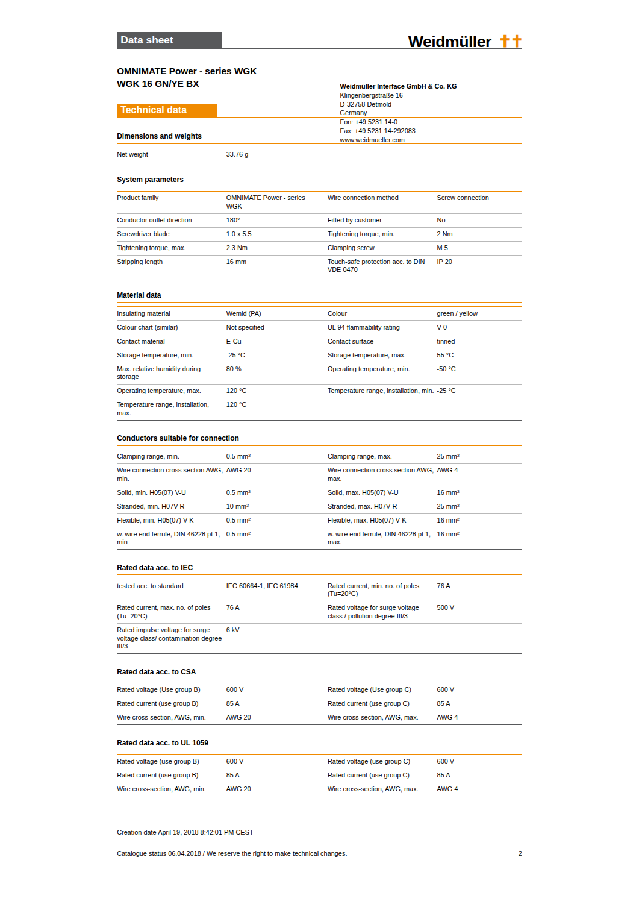Weidmüller ✝✝
Data sheet
OMNIMATE Power - series WGK
WGK 16 GN/YE BX
Weidmüller Interface GmbH & Co. KG
Klingenbergstraße 16
D-32758 Detmold
Germany
Fon: +49 5231 14-0
Fax: +49 5231 14-292083
www.weidmueller.com
Technical data
Dimensions and weights
| Net weight | 33.76 g | | | |
System parameters
| Product family | OMNIMATE Power - series WGK | | Wire connection method | Screw connection |
| Conductor outlet direction | 180° | | Fitted by customer | No |
| Screwdriver blade | 1.0 x 5.5 | | Tightening torque, min. | 2 Nm |
| Tightening torque, max. | 2.3 Nm | | Clamping screw | M 5 |
| Stripping length | 16 mm | | Touch-safe protection acc. to DIN VDE 0470 | IP 20 |
Material data
| Insulating material | Wemid (PA) | | Colour | green / yellow |
| Colour chart (similar) | Not specified | | UL 94 flammability rating | V-0 |
| Contact material | E-Cu | | Contact surface | tinned |
| Storage temperature, min. | -25 °C | | Storage temperature, max. | 55 °C |
| Max. relative humidity during storage | 80 % | | Operating temperature, min. | -50 °C |
| Operating temperature, max. | 120 °C | | Temperature range, installation, min. | -25 °C |
| Temperature range, installation, max. | 120 °C | | | |
Conductors suitable for connection
| Clamping range, min. | 0.5 mm² | | Clamping range, max. | 25 mm² |
| Wire connection cross section AWG, min. | AWG 20 | | Wire connection cross section AWG, max. | AWG 4 |
| Solid, min. H05(07) V-U | 0.5 mm² | | Solid, max. H05(07) V-U | 16 mm² |
| Stranded, min. H07V-R | 10 mm² | | Stranded, max. H07V-R | 25 mm² |
| Flexible, min. H05(07) V-K | 0.5 mm² | | Flexible, max. H05(07) V-K | 16 mm² |
| w. wire end ferrule, DIN 46228 pt 1, min | 0.5 mm² | | w. wire end ferrule, DIN 46228 pt 1, max. | 16 mm² |
Rated data acc. to IEC
| tested acc. to standard | IEC 60664-1, IEC 61984 | | Rated current, min. no. of poles (Tu=20°C) | 76 A |
| Rated current, max. no. of poles (Tu=20°C) | 76 A | | Rated voltage for surge voltage class / pollution degree III/3 | 500 V |
| Rated impulse voltage for surge voltage class/ contamination degree III/3 | 6 kV | | | |
Rated data acc. to CSA
| Rated voltage (Use group B) | 600 V | | Rated voltage (Use group C) | 600 V |
| Rated current (use group B) | 85 A | | Rated current (use group C) | 85 A |
| Wire cross-section, AWG, min. | AWG 20 | | Wire cross-section, AWG, max. | AWG 4 |
Rated data acc. to UL 1059
| Rated voltage (use group B) | 600 V | | Rated voltage (use group C) | 600 V |
| Rated current (use group B) | 85 A | | Rated current (use group C) | 85 A |
| Wire cross-section, AWG, min. | AWG 20 | | Wire cross-section, AWG, max. | AWG 4 |
Creation date April 19, 2018 8:42:01 PM CEST
Catalogue status 06.04.2018 / We reserve the right to make technical changes. 2